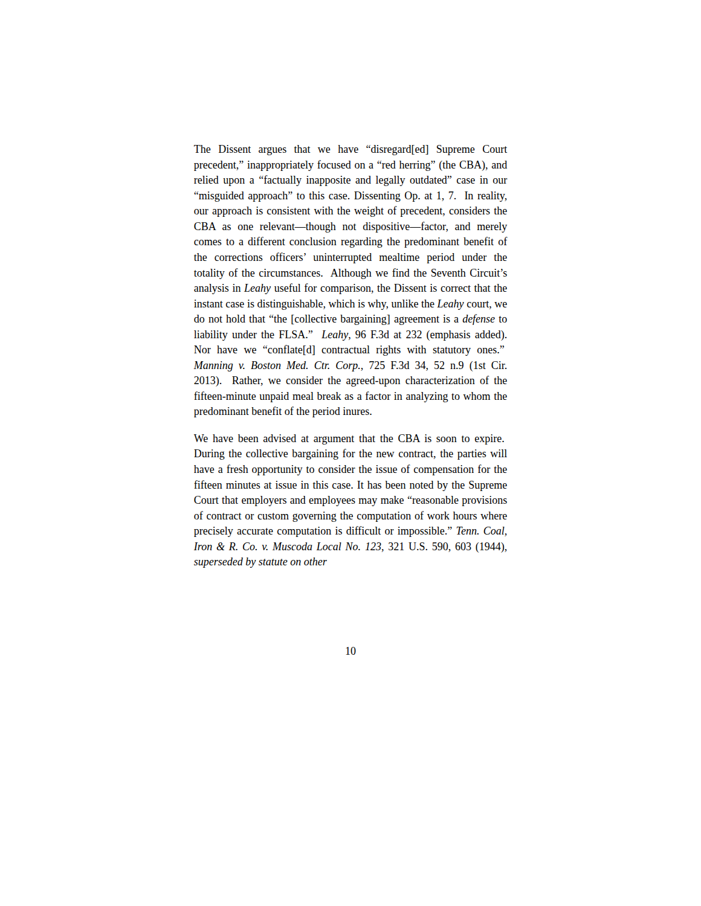The Dissent argues that we have “disregard[ed] Supreme Court precedent,” inappropriately focused on a “red herring” (the CBA), and relied upon a “factually inapposite and legally outdated” case in our “misguided approach” to this case. Dissenting Op. at 1, 7. In reality, our approach is consistent with the weight of precedent, considers the CBA as one relevant—though not dispositive—factor, and merely comes to a different conclusion regarding the predominant benefit of the corrections officers’ uninterrupted mealtime period under the totality of the circumstances. Although we find the Seventh Circuit’s analysis in Leahy useful for comparison, the Dissent is correct that the instant case is distinguishable, which is why, unlike the Leahy court, we do not hold that “the [collective bargaining] agreement is a defense to liability under the FLSA.” Leahy, 96 F.3d at 232 (emphasis added). Nor have we “conflate[d] contractual rights with statutory ones.” Manning v. Boston Med. Ctr. Corp., 725 F.3d 34, 52 n.9 (1st Cir. 2013). Rather, we consider the agreed-upon characterization of the fifteen-minute unpaid meal break as a factor in analyzing to whom the predominant benefit of the period inures.
We have been advised at argument that the CBA is soon to expire. During the collective bargaining for the new contract, the parties will have a fresh opportunity to consider the issue of compensation for the fifteen minutes at issue in this case. It has been noted by the Supreme Court that employers and employees may make “reasonable provisions of contract or custom governing the computation of work hours where precisely accurate computation is difficult or impossible.” Tenn. Coal, Iron & R. Co. v. Muscoda Local No. 123, 321 U.S. 590, 603 (1944), superseded by statute on other
10